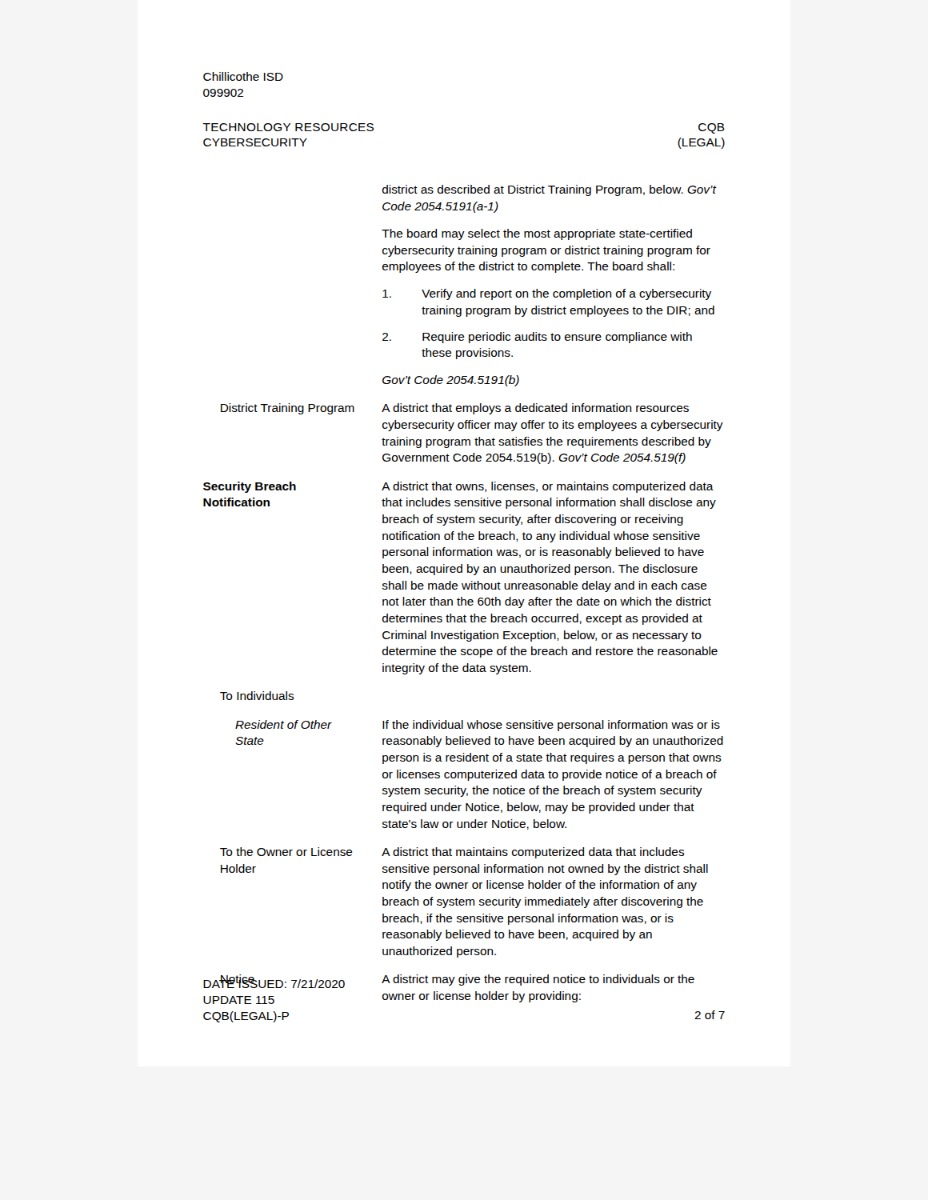Chillicothe ISD
099902
TECHNOLOGY RESOURCES
CYBERSECURITY
CQB
(LEGAL)
district as described at District Training Program, below. Gov’t Code 2054.5191(a-1)
The board may select the most appropriate state-certified cybersecurity training program or district training program for employees of the district to complete. The board shall:
Verify and report on the completion of a cybersecurity training program by district employees to the DIR; and
Require periodic audits to ensure compliance with these provisions.
Gov’t Code 2054.5191(b)
District Training Program
A district that employs a dedicated information resources cybersecurity officer may offer to its employees a cybersecurity training program that satisfies the requirements described by Government Code 2054.519(b). Gov’t Code 2054.519(f)
Security Breach Notification
A district that owns, licenses, or maintains computerized data that includes sensitive personal information shall disclose any breach of system security, after discovering or receiving notification of the breach, to any individual whose sensitive personal information was, or is reasonably believed to have been, acquired by an unauthorized person. The disclosure shall be made without unreasonable delay and in each case not later than the 60th day after the date on which the district determines that the breach occurred, except as provided at Criminal Investigation Exception, below, or as necessary to determine the scope of the breach and restore the reasonable integrity of the data system.
To Individuals
Resident of Other State
If the individual whose sensitive personal information was or is reasonably believed to have been acquired by an unauthorized person is a resident of a state that requires a person that owns or licenses computerized data to provide notice of a breach of system security, the notice of the breach of system security required under Notice, below, may be provided under that state's law or under Notice, below.
To the Owner or License Holder
A district that maintains computerized data that includes sensitive personal information not owned by the district shall notify the owner or license holder of the information of any breach of system security immediately after discovering the breach, if the sensitive personal information was, or is reasonably believed to have been, acquired by an unauthorized person.
Notice
A district may give the required notice to individuals or the owner or license holder by providing:
DATE ISSUED: 7/21/2020
UPDATE 115
CQB(LEGAL)-P
2 of 7